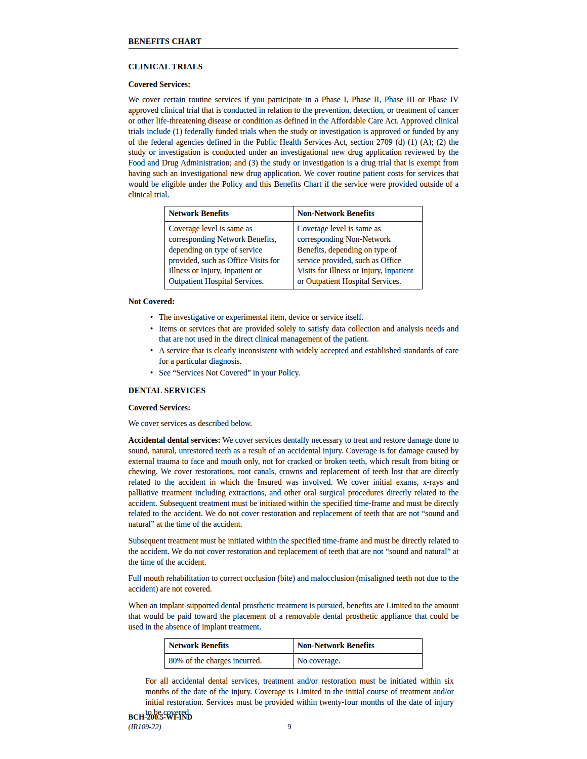BENEFITS CHART
CLINICAL TRIALS
Covered Services:
We cover certain routine services if you participate in a Phase I, Phase II, Phase III or Phase IV approved clinical trial that is conducted in relation to the prevention, detection, or treatment of cancer or other life-threatening disease or condition as defined in the Affordable Care Act. Approved clinical trials include (1) federally funded trials when the study or investigation is approved or funded by any of the federal agencies defined in the Public Health Services Act, section 2709 (d) (1) (A); (2) the study or investigation is conducted under an investigational new drug application reviewed by the Food and Drug Administration; and (3) the study or investigation is a drug trial that is exempt from having such an investigational new drug application. We cover routine patient costs for services that would be eligible under the Policy and this Benefits Chart if the service were provided outside of a clinical trial.
| Network Benefits | Non-Network Benefits |
| --- | --- |
| Coverage level is same as corresponding Network Benefits, depending on type of service provided, such as Office Visits for Illness or Injury, Inpatient or Outpatient Hospital Services. | Coverage level is same as corresponding Non-Network Benefits, depending on type of service provided, such as Office Visits for Illness or Injury, Inpatient or Outpatient Hospital Services. |
Not Covered:
The investigative or experimental item, device or service itself.
Items or services that are provided solely to satisfy data collection and analysis needs and that are not used in the direct clinical management of the patient.
A service that is clearly inconsistent with widely accepted and established standards of care for a particular diagnosis.
See “Services Not Covered” in your Policy.
DENTAL SERVICES
Covered Services:
We cover services as described below.
Accidental dental services: We cover services dentally necessary to treat and restore damage done to sound, natural, unrestored teeth as a result of an accidental injury. Coverage is for damage caused by external trauma to face and mouth only, not for cracked or broken teeth, which result from biting or chewing. We cover restorations, root canals, crowns and replacement of teeth lost that are directly related to the accident in which the Insured was involved. We cover initial exams, x-rays and palliative treatment including extractions, and other oral surgical procedures directly related to the accident. Subsequent treatment must be initiated within the specified time-frame and must be directly related to the accident. We do not cover restoration and replacement of teeth that are not “sound and natural” at the time of the accident.
Subsequent treatment must be initiated within the specified time-frame and must be directly related to the accident. We do not cover restoration and replacement of teeth that are not “sound and natural” at the time of the accident.
Full mouth rehabilitation to correct occlusion (bite) and malocclusion (misaligned teeth not due to the accident) are not covered.
When an implant-supported dental prosthetic treatment is pursued, benefits are Limited to the amount that would be paid toward the placement of a removable dental prosthetic appliance that could be used in the absence of implant treatment.
| Network Benefits | Non-Network Benefits |
| --- | --- |
| 80% of the charges incurred. | No coverage. |
For all accidental dental services, treatment and/or restoration must be initiated within six months of the date of the injury. Coverage is Limited to the initial course of treatment and/or initial restoration. Services must be provided within twenty-four months of the date of injury to be covered.
BCH-200.5-WI-IND
(IR109-22) 9